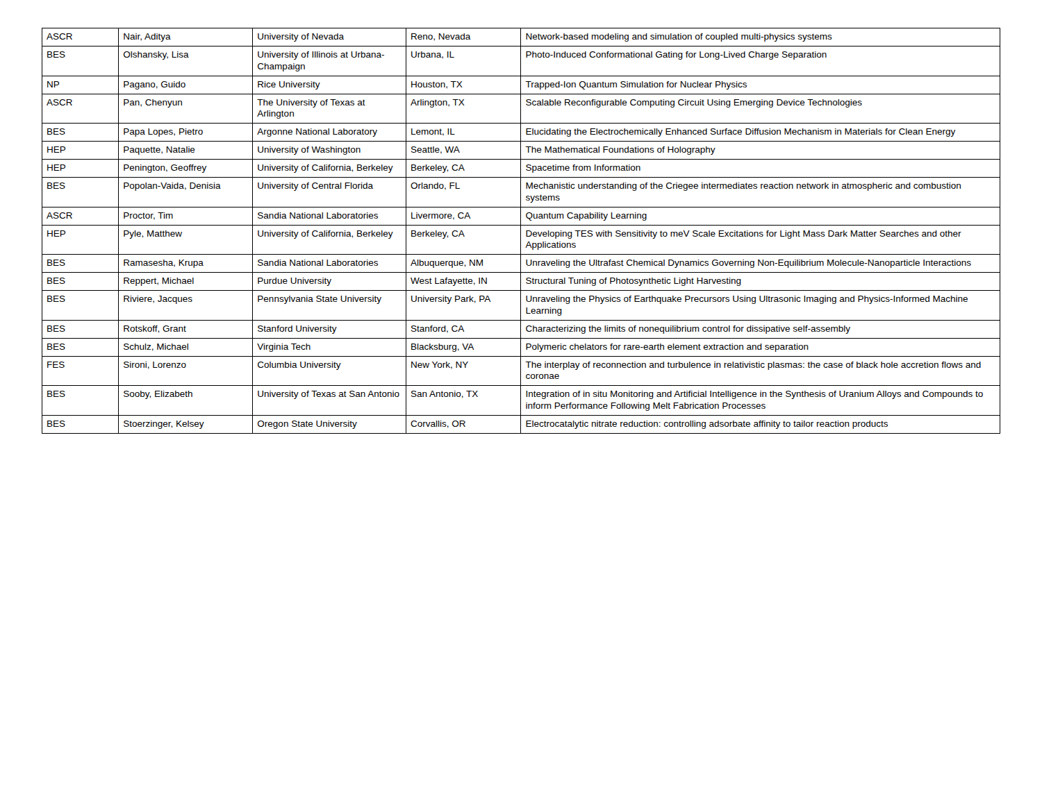| ASCR | Nair, Aditya | University of Nevada | Reno, Nevada | Network-based modeling and simulation of coupled multi-physics systems |
| BES | Olshansky, Lisa | University of Illinois at Urbana-Champaign | Urbana, IL | Photo-Induced Conformational Gating for Long-Lived Charge Separation |
| NP | Pagano, Guido | Rice University | Houston, TX | Trapped-Ion Quantum Simulation for Nuclear Physics |
| ASCR | Pan, Chenyun | The University of Texas at Arlington | Arlington, TX | Scalable Reconfigurable Computing Circuit Using Emerging Device Technologies |
| BES | Papa Lopes, Pietro | Argonne National Laboratory | Lemont, IL | Elucidating the Electrochemically Enhanced Surface Diffusion Mechanism in Materials for Clean Energy |
| HEP | Paquette, Natalie | University of Washington | Seattle, WA | The Mathematical Foundations of Holography |
| HEP | Penington, Geoffrey | University of California, Berkeley | Berkeley, CA | Spacetime from Information |
| BES | Popolan-Vaida, Denisia | University of Central Florida | Orlando, FL | Mechanistic understanding of the Criegee intermediates reaction network in atmospheric and combustion systems |
| ASCR | Proctor, Tim | Sandia National Laboratories | Livermore, CA | Quantum Capability Learning |
| HEP | Pyle, Matthew | University of California, Berkeley | Berkeley, CA | Developing TES with Sensitivity to meV Scale Excitations for Light Mass Dark Matter Searches and other Applications |
| BES | Ramasesha, Krupa | Sandia National Laboratories | Albuquerque, NM | Unraveling the Ultrafast Chemical Dynamics Governing Non-Equilibrium Molecule-Nanoparticle Interactions |
| BES | Reppert, Michael | Purdue University | West Lafayette, IN | Structural Tuning of Photosynthetic Light Harvesting |
| BES | Riviere, Jacques | Pennsylvania State University | University Park, PA | Unraveling the Physics of Earthquake Precursors Using Ultrasonic Imaging and Physics-Informed Machine Learning |
| BES | Rotskoff, Grant | Stanford University | Stanford, CA | Characterizing the limits of nonequilibrium control for dissipative self-assembly |
| BES | Schulz, Michael | Virginia Tech | Blacksburg, VA | Polymeric chelators for rare-earth element extraction and separation |
| FES | Sironi, Lorenzo | Columbia University | New York, NY | The interplay of reconnection and turbulence in relativistic plasmas: the case of black hole accretion flows and coronae |
| BES | Sooby, Elizabeth | University of Texas at San Antonio | San Antonio, TX | Integration of in situ Monitoring and Artificial Intelligence in the Synthesis of Uranium Alloys and Compounds to inform Performance Following Melt Fabrication Processes |
| BES | Stoerzinger, Kelsey | Oregon State University | Corvallis, OR | Electrocatalytic nitrate reduction: controlling adsorbate affinity to tailor reaction products |